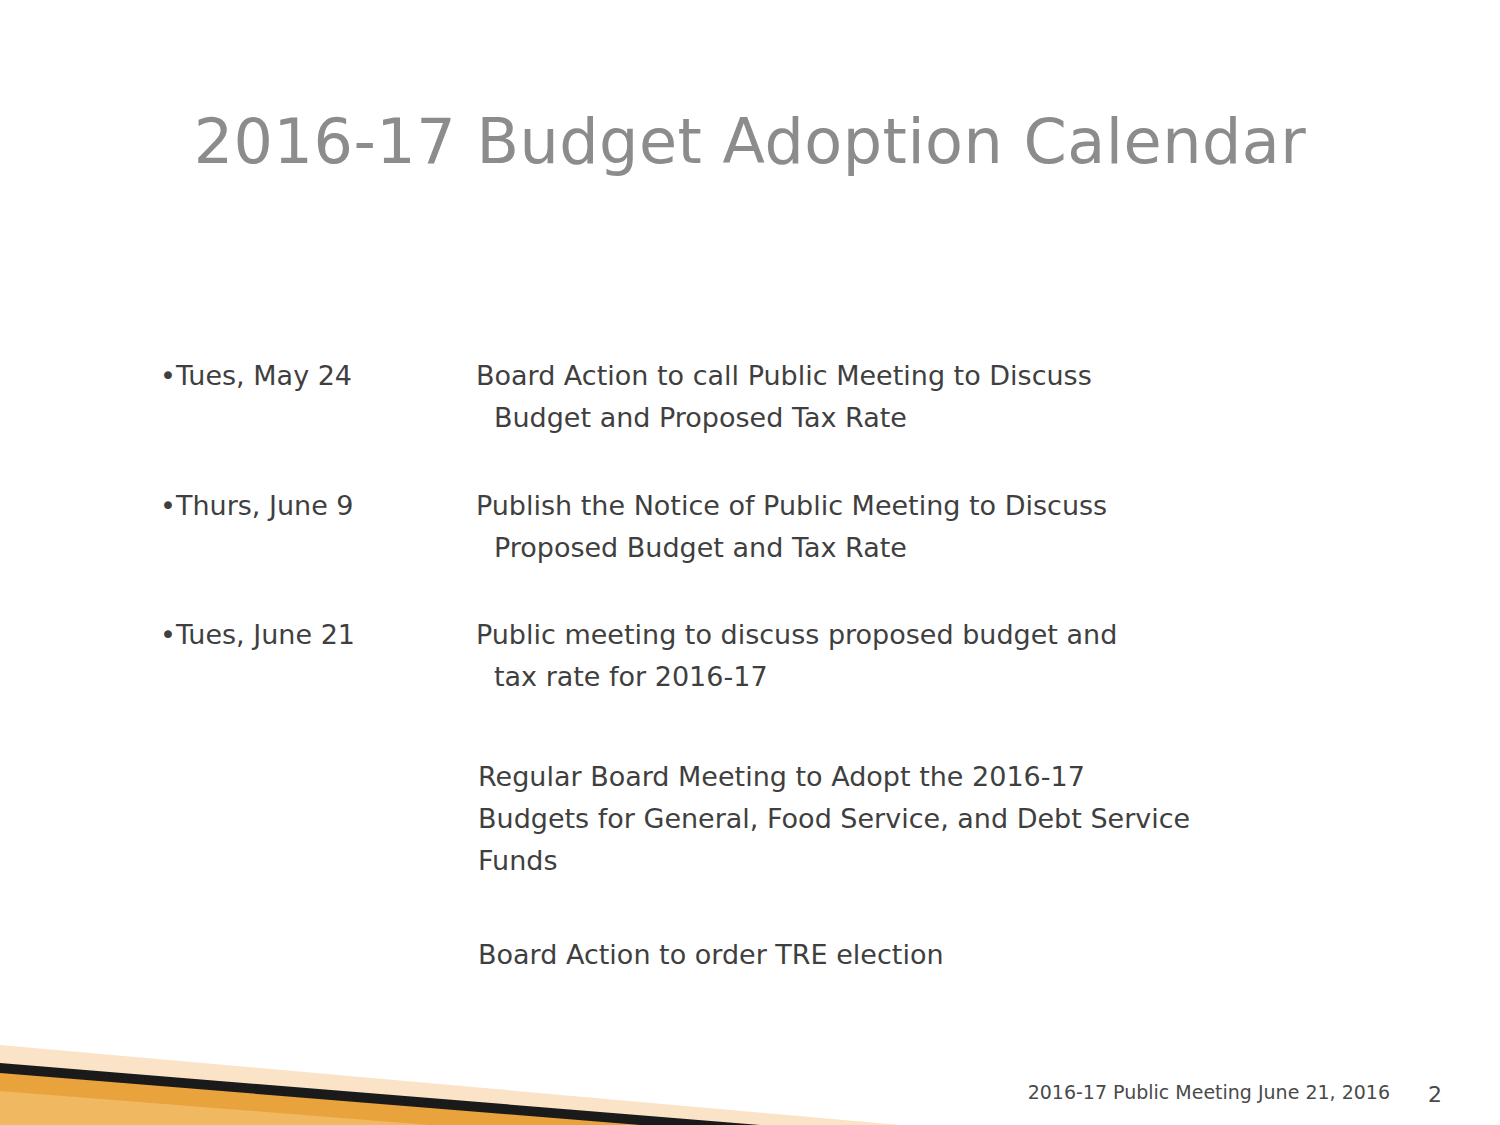2016-17 Budget Adoption Calendar
•Tues, May 24 Board Action to call Public Meeting to DiscussBudget and Proposed Tax Rate
•Thurs, June 9 Publish the Notice of Public Meeting to DiscussProposed Budget and Tax Rate
•Tues, June 21 Public meeting to discuss proposed budget andtax rate for 2016-17
Regular Board Meeting to Adopt the 2016-17
Budgets for General, Food Service, and Debt Service
Funds
Board Action to order TRE election
2016-17 Public Meeting June 21, 2016
2